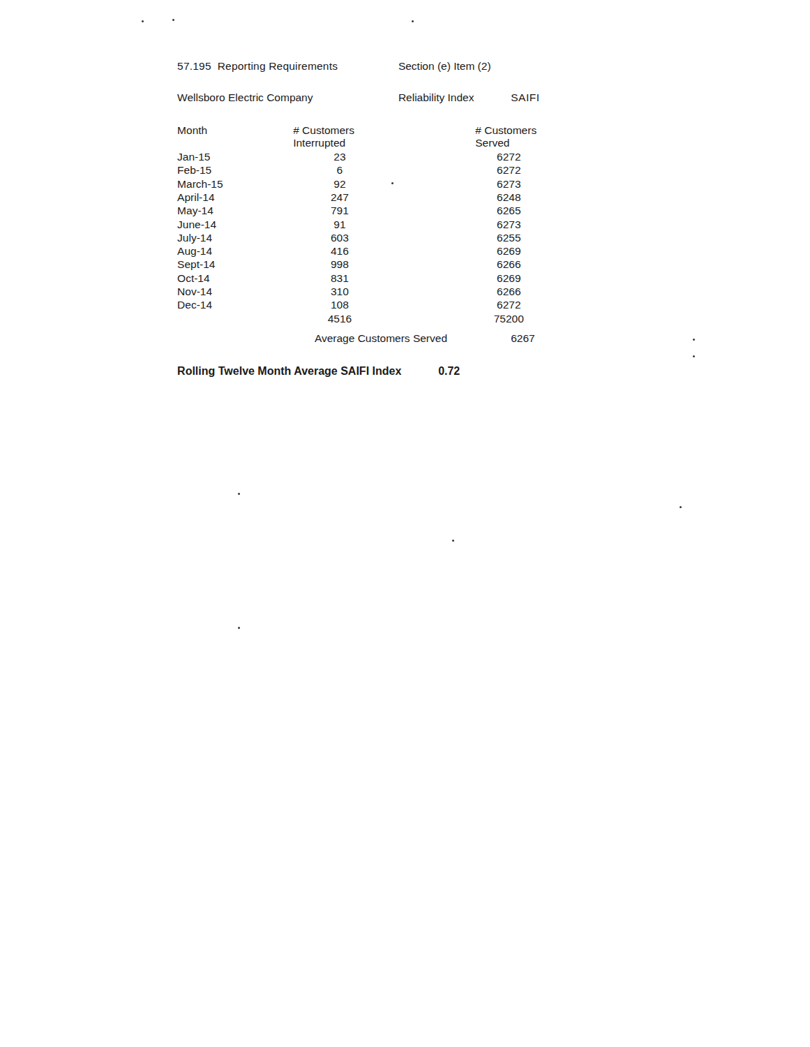57.195 Reporting Requirements
Section (e) Item (2)
Wellsboro Electric Company
Reliability Index SAIFI
| Month | # Customers Interrupted | | # Customers Served |
| --- | --- | --- | --- |
| Jan-15 | 23 | | 6272 |
| Feb-15 | 6 | | 6272 |
| March-15 | 92 | | 6273 |
| April-14 | 247 | | 6248 |
| May-14 | 791 | | 6265 |
| June-14 | 91 | | 6273 |
| July-14 | 603 | | 6255 |
| Aug-14 | 416 | | 6269 |
| Sept-14 | 998 | | 6266 |
| Oct-14 | 831 | | 6269 |
| Nov-14 | 310 | | 6266 |
| Dec-14 | 108 | | 6272 |
| | 4516 | | 75200 |
Average Customers Served
6267
Rolling Twelve Month Average SAIFI Index
0.72